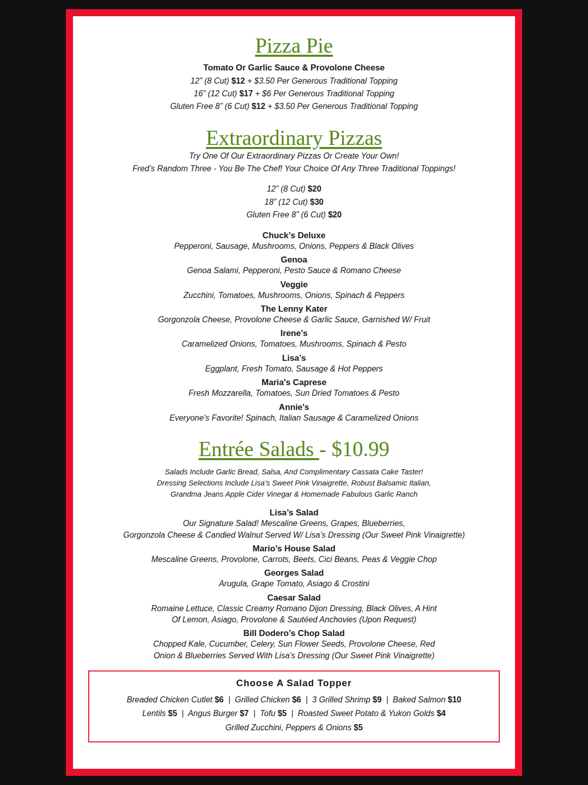Pizza Pie
Tomato Or Garlic Sauce & Provolone Cheese
12” (8 Cut) $12 + $3.50 Per Generous Traditional Topping
16” (12 Cut) $17 + $6 Per Generous Traditional Topping
Gluten Free 8” (6 Cut) $12 + $3.50 Per Generous Traditional Topping
Extraordinary Pizzas
Try One Of Our Extraordinary Pizzas Or Create Your Own!
Fred’s Random Three - You Be The Chef! Your Choice Of Any Three Traditional Toppings!
12” (8 Cut) $20
18” (12 Cut) $30
Gluten Free 8” (6 Cut) $20
Chuck’s Deluxe
Pepperoni, Sausage, Mushrooms, Onions, Peppers & Black Olives
Genoa
Genoa Salami, Pepperoni, Pesto Sauce & Romano Cheese
Veggie
Zucchini, Tomatoes, Mushrooms, Onions, Spinach & Peppers
The Lenny Kater
Gorgonzola Cheese, Provolone Cheese & Garlic Sauce, Garnished W/ Fruit
Irene’s
Caramelized Onions, Tomatoes, Mushrooms, Spinach & Pesto
Lisa’s
Eggplant, Fresh Tomato, Sausage & Hot Peppers
Maria's Caprese
Fresh Mozzarella, Tomatoes, Sun Dried Tomatoes & Pesto
Annie's
Everyone’s Favorite! Spinach, Italian Sausage & Caramelized Onions
Entrée Salads - $10.99
Salads Include Garlic Bread, Salsa, And Complimentary Cassata Cake Taster!
Dressing Selections Include Lisa’s Sweet Pink Vinaigrette, Robust Balsamic Italian,
Grandma Jeans Apple Cider Vinegar & Homemade Fabulous Garlic Ranch
Lisa’s Salad
Our Signature Salad! Mescaline Greens, Grapes, Blueberries,
Gorgonzola Cheese & Candied Walnut Served W/ Lisa’s Dressing (Our Sweet Pink Vinaigrette)
Mario’s House Salad
Mescaline Greens, Provolone, Carrots, Beets, Cici Beans, Peas & Veggie Chop
Georges Salad
Arugula, Grape Tomato, Asiago & Crostini
Caesar Salad
Romaine Lettuce, Classic Creamy Romano Dijon Dressing, Black Olives, A Hint
Of Lemon, Asiago, Provolone & Sautéed Anchovies (Upon Request)
Bill Dodero’s Chop Salad
Chopped Kale, Cucumber, Celery, Sun Flower Seeds, Provolone Cheese, Red
Onion & Blueberries Served With Lisa’s Dressing (Our Sweet Pink Vinaigrette)
Choose A Salad Topper
Breaded Chicken Cutlet $6 | Grilled Chicken $6 | 3 Grilled Shrimp $9 | Baked Salmon $10
Lentils $5 | Angus Burger $7 | Tofu $5 | Roasted Sweet Potato & Yukon Golds $4
Grilled Zucchini, Peppers & Onions $5